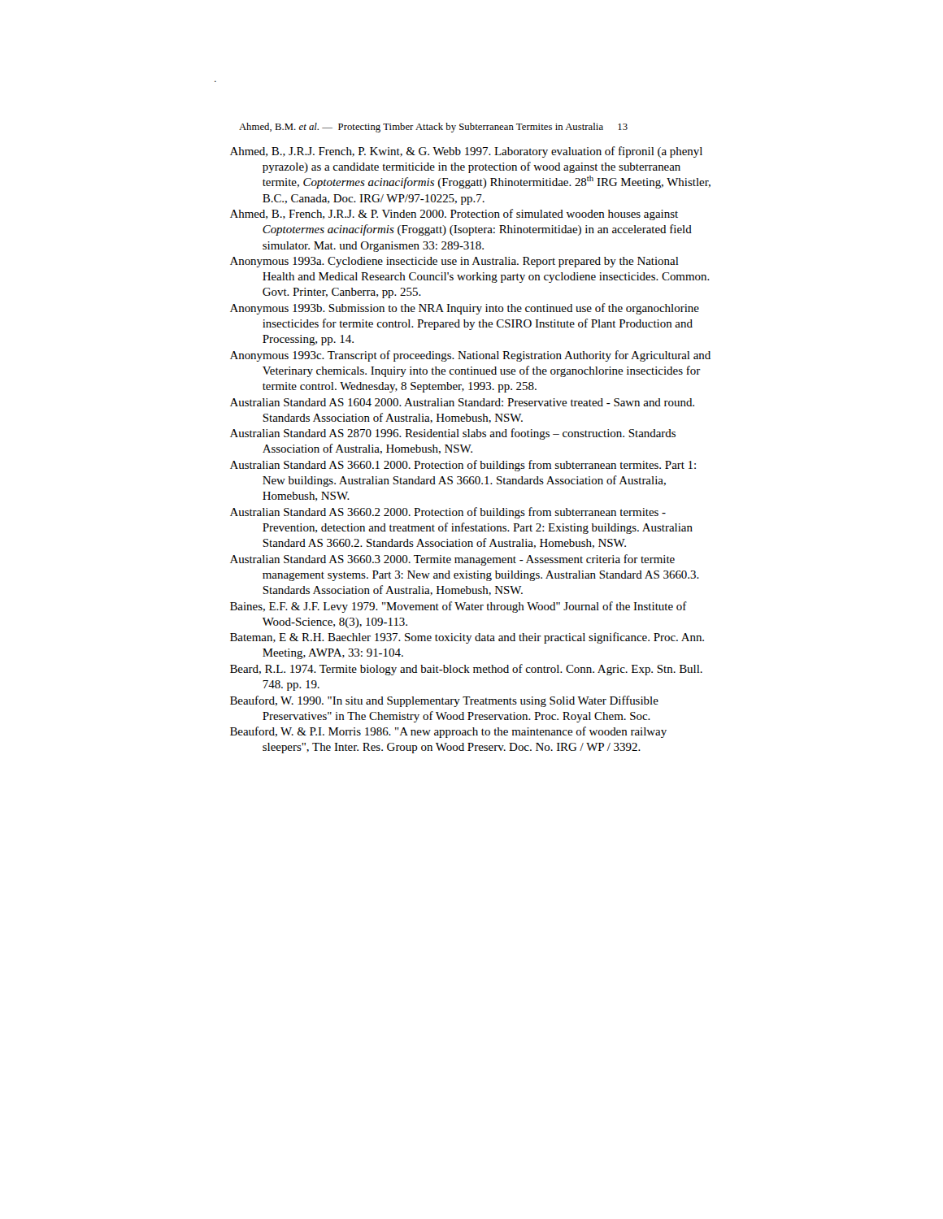.
Ahmed, B.M. et al. — Protecting Timber Attack by Subterranean Termites in Australia 13
Ahmed, B., J.R.J. French, P. Kwint, & G. Webb 1997. Laboratory evaluation of fipronil (a phenyl pyrazole) as a candidate termiticide in the protection of wood against the subterranean termite, Coptotermes acinaciformis (Froggatt) Rhinotermitidae. 28th IRG Meeting, Whistler, B.C., Canada, Doc. IRG/ WP/97-10225, pp.7.
Ahmed, B., French, J.R.J. & P. Vinden 2000. Protection of simulated wooden houses against Coptotermes acinaciformis (Froggatt) (Isoptera: Rhinotermitidae) in an accelerated field simulator. Mat. und Organismen 33: 289-318.
Anonymous 1993a. Cyclodiene insecticide use in Australia. Report prepared by the National Health and Medical Research Council's working party on cyclodiene insecticides. Common. Govt. Printer, Canberra, pp. 255.
Anonymous 1993b. Submission to the NRA Inquiry into the continued use of the organochlorine insecticides for termite control. Prepared by the CSIRO Institute of Plant Production and Processing, pp. 14.
Anonymous 1993c. Transcript of proceedings. National Registration Authority for Agricultural and Veterinary chemicals. Inquiry into the continued use of the organochlorine insecticides for termite control. Wednesday, 8 September, 1993. pp. 258.
Australian Standard AS 1604 2000. Australian Standard: Preservative treated - Sawn and round. Standards Association of Australia, Homebush, NSW.
Australian Standard AS 2870 1996. Residential slabs and footings – construction. Standards Association of Australia, Homebush, NSW.
Australian Standard AS 3660.1 2000. Protection of buildings from subterranean termites. Part 1: New buildings. Australian Standard AS 3660.1. Standards Association of Australia, Homebush, NSW.
Australian Standard AS 3660.2 2000. Protection of buildings from subterranean termites - Prevention, detection and treatment of infestations. Part 2: Existing buildings. Australian Standard AS 3660.2. Standards Association of Australia, Homebush, NSW.
Australian Standard AS 3660.3 2000. Termite management - Assessment criteria for termite management systems. Part 3: New and existing buildings. Australian Standard AS 3660.3. Standards Association of Australia, Homebush, NSW.
Baines, E.F. & J.F. Levy 1979. "Movement of Water through Wood" Journal of the Institute of Wood-Science, 8(3), 109-113.
Bateman, E & R.H. Baechler 1937. Some toxicity data and their practical significance. Proc. Ann. Meeting, AWPA, 33: 91-104.
Beard, R.L. 1974. Termite biology and bait-block method of control. Conn. Agric. Exp. Stn. Bull. 748. pp. 19.
Beauford, W. 1990. "In situ and Supplementary Treatments using Solid Water Diffusible Preservatives" in The Chemistry of Wood Preservation. Proc. Royal Chem. Soc.
Beauford, W. & P.I. Morris 1986. "A new approach to the maintenance of wooden railway sleepers", The Inter. Res. Group on Wood Preserv. Doc. No. IRG / WP / 3392.